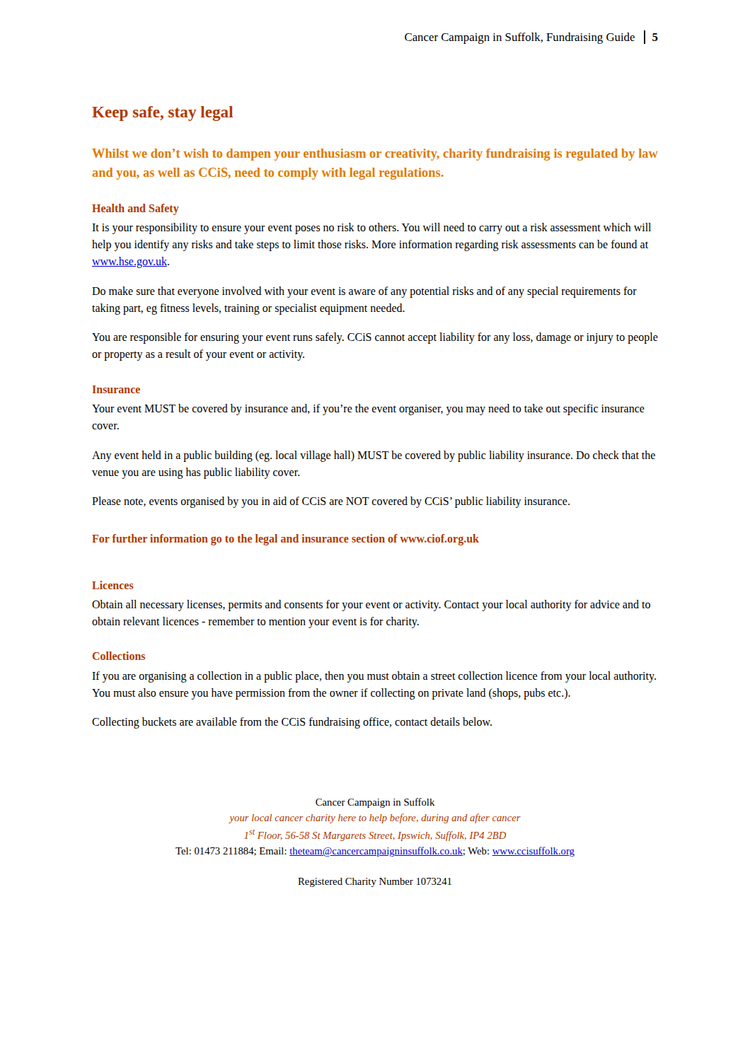Cancer Campaign in Suffolk, Fundraising Guide 5
Keep safe, stay legal
Whilst we don’t wish to dampen your enthusiasm or creativity, charity fundraising is regulated by law and you, as well as CCiS, need to comply with legal regulations.
Health and Safety
It is your responsibility to ensure your event poses no risk to others. You will need to carry out a risk assessment which will help you identify any risks and take steps to limit those risks. More information regarding risk assessments can be found at www.hse.gov.uk.
Do make sure that everyone involved with your event is aware of any potential risks and of any special requirements for taking part, eg fitness levels, training or specialist equipment needed.
You are responsible for ensuring your event runs safely. CCiS cannot accept liability for any loss, damage or injury to people or property as a result of your event or activity.
Insurance
Your event MUST be covered by insurance and, if you’re the event organiser, you may need to take out specific insurance cover.
Any event held in a public building (eg. local village hall) MUST be covered by public liability insurance. Do check that the venue you are using has public liability cover.
Please note, events organised by you in aid of CCiS are NOT covered by CCiS’ public liability insurance.
For further information go to the legal and insurance section of www.ciof.org.uk
Licences
Obtain all necessary licenses, permits and consents for your event or activity. Contact your local authority for advice and to obtain relevant licences - remember to mention your event is for charity.
Collections
If you are organising a collection in a public place, then you must obtain a street collection licence from your local authority. You must also ensure you have permission from the owner if collecting on private land (shops, pubs etc.).
Collecting buckets are available from the CCiS fundraising office, contact details below.
Cancer Campaign in Suffolk your local cancer charity here to help before, during and after cancer 1st Floor, 56-58 St Margarets Street, Ipswich, Suffolk, IP4 2BD Tel: 01473 211884; Email: theteam@cancercampaigninsuffolk.co.uk; Web: www.ccisuffolk.org Registered Charity Number 1073241